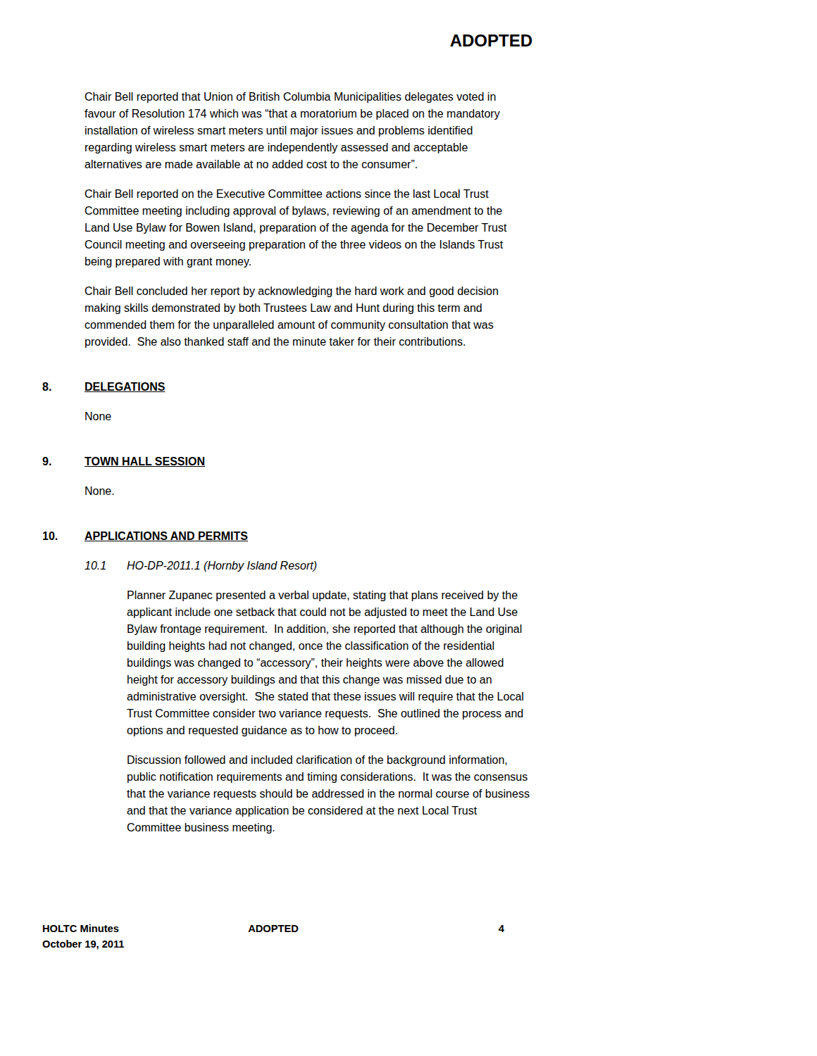ADOPTED
Chair Bell reported that Union of British Columbia Municipalities delegates voted in favour of Resolution 174 which was “that a moratorium be placed on the mandatory installation of wireless smart meters until major issues and problems identified regarding wireless smart meters are independently assessed and acceptable alternatives are made available at no added cost to the consumer”.
Chair Bell reported on the Executive Committee actions since the last Local Trust Committee meeting including approval of bylaws, reviewing of an amendment to the Land Use Bylaw for Bowen Island, preparation of the agenda for the December Trust Council meeting and overseeing preparation of the three videos on the Islands Trust being prepared with grant money.
Chair Bell concluded her report by acknowledging the hard work and good decision making skills demonstrated by both Trustees Law and Hunt during this term and commended them for the unparalleled amount of community consultation that was provided. She also thanked staff and the minute taker for their contributions.
8.
DELEGATIONS
None
9.
TOWN HALL SESSION
None.
10.
APPLICATIONS AND PERMITS
10.1 HO-DP-2011.1 (Hornby Island Resort)
Planner Zupanec presented a verbal update, stating that plans received by the applicant include one setback that could not be adjusted to meet the Land Use Bylaw frontage requirement. In addition, she reported that although the original building heights had not changed, once the classification of the residential buildings was changed to “accessory”, their heights were above the allowed height for accessory buildings and that this change was missed due to an administrative oversight. She stated that these issues will require that the Local Trust Committee consider two variance requests. She outlined the process and options and requested guidance as to how to proceed.
Discussion followed and included clarification of the background information, public notification requirements and timing considerations. It was the consensus that the variance requests should be addressed in the normal course of business and that the variance application be considered at the next Local Trust Committee business meeting.
HOLTC Minutes
October 19, 2011
ADOPTED
4